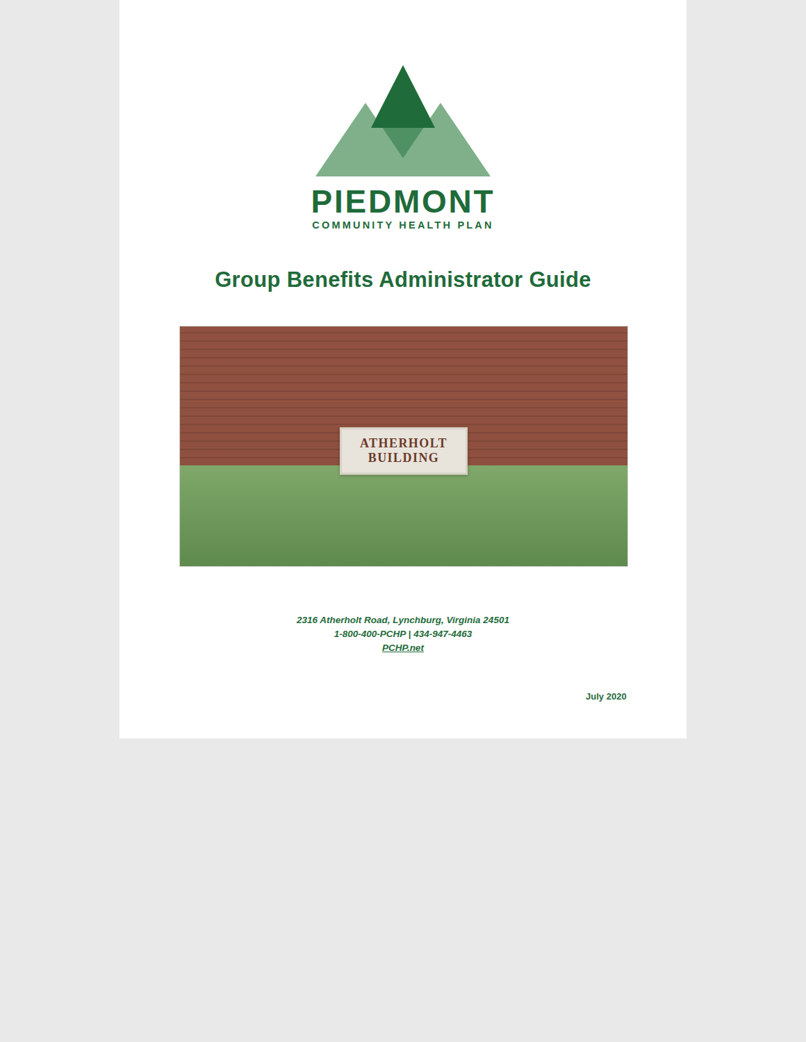Piedmont Community Health Plan mountain logo
PIEDMONT
COMMUNITY HEALTH PLAN
Group Benefits Administrator Guide
ATHERHOLT BUILDING
2316 Atherholt Road, Lynchburg, Virginia 24501
1-800-400-PCHP | 434-947-4463
PCHP.net
July 2020